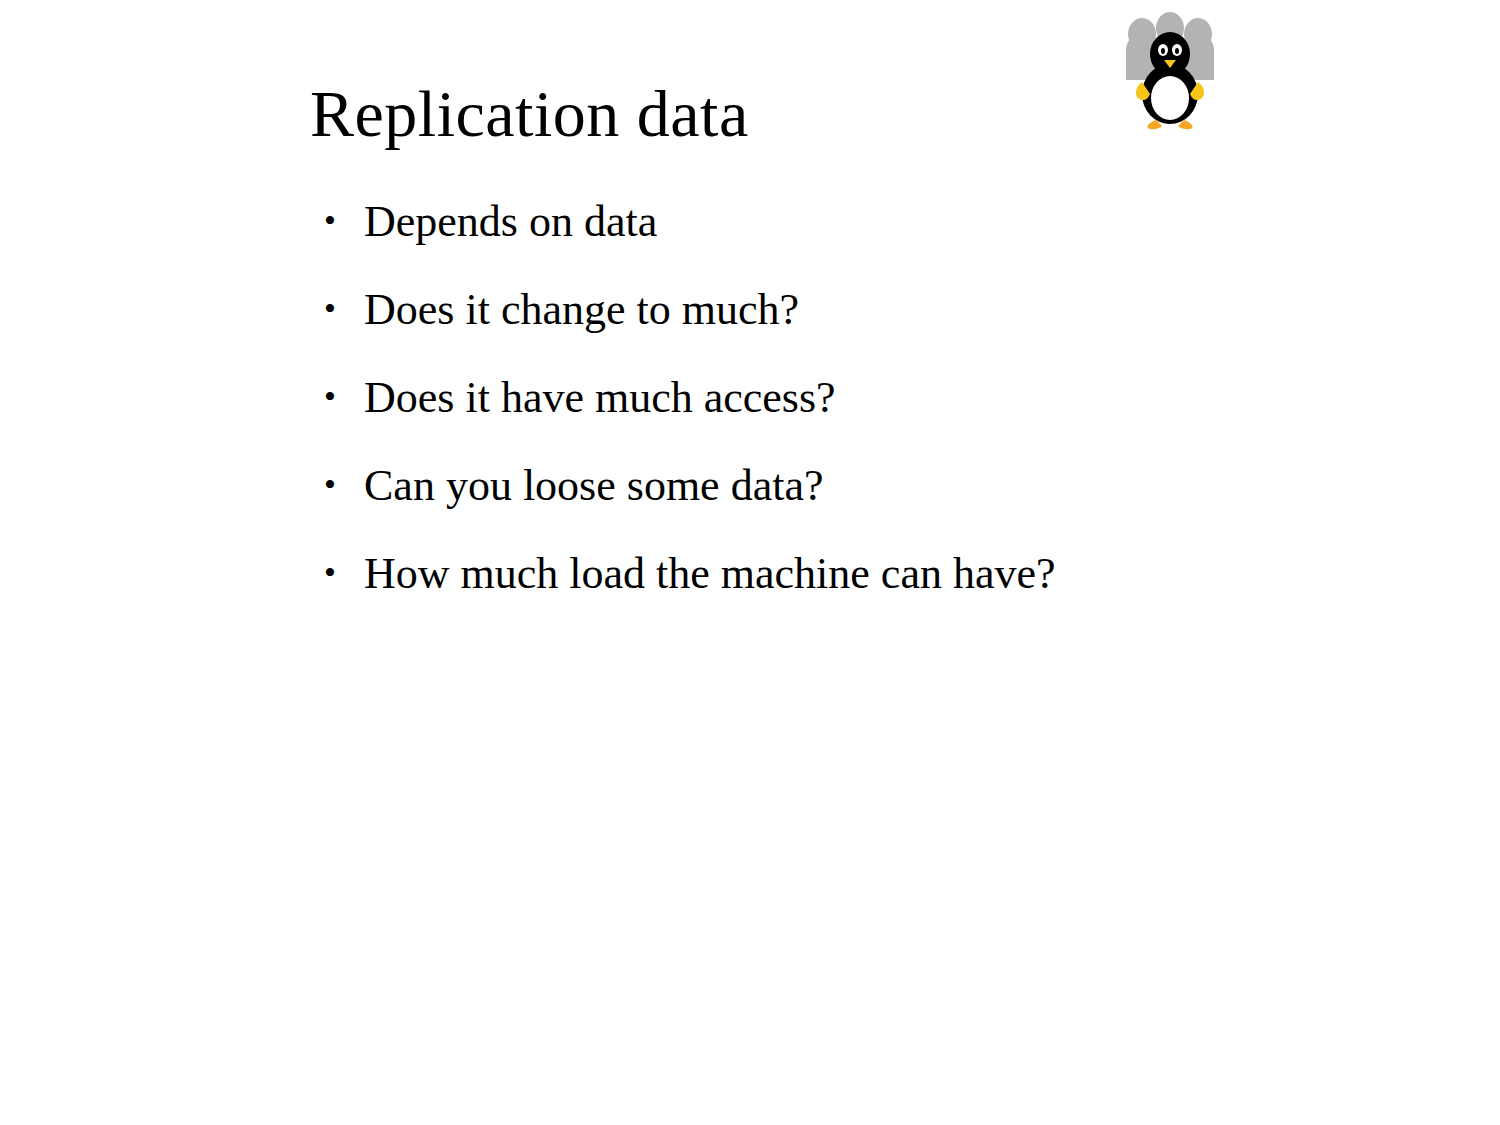Replication data
Depends on data
Does it change to much?
Does it have much access?
Can you loose some data?
How much load the machine can have?